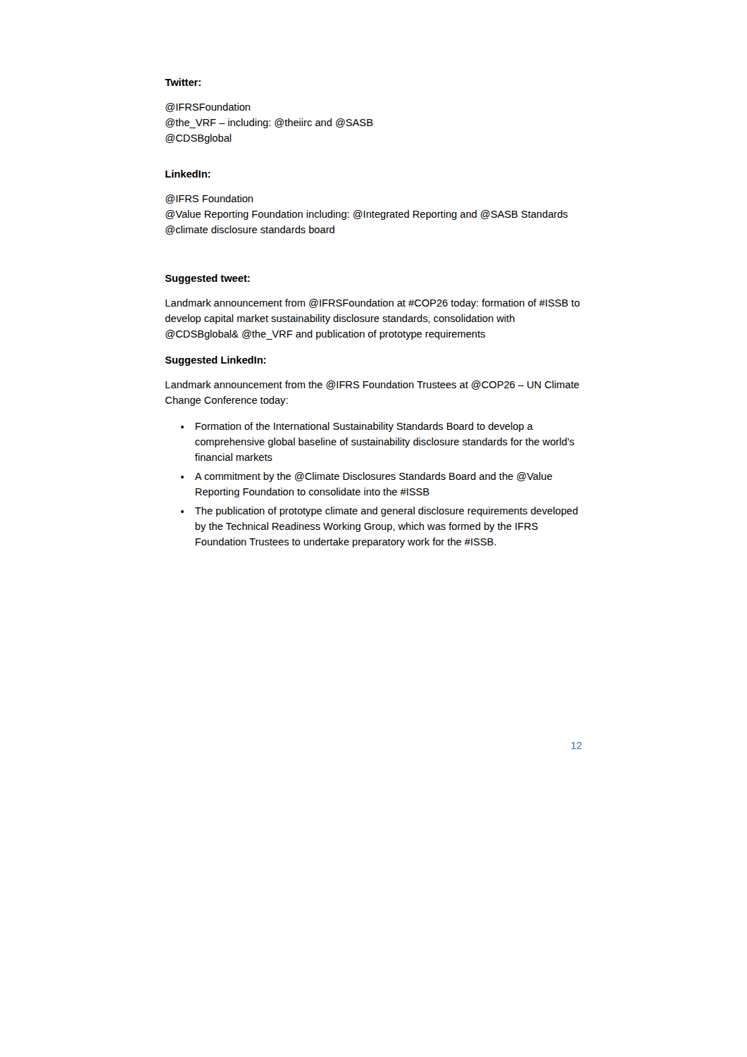Twitter:
@IFRSFoundation
@the_VRF – including: @theiirc and @SASB
@CDSBglobal
LinkedIn:
@IFRS Foundation
@Value Reporting Foundation including: @Integrated Reporting and @SASB Standards
@climate disclosure standards board
Suggested tweet:
Landmark announcement from @IFRSFoundation at #COP26 today: formation of #ISSB to develop capital market sustainability disclosure standards, consolidation with @CDSBglobal& @the_VRF and publication of prototype requirements
Suggested LinkedIn:
Landmark announcement from the @IFRS Foundation Trustees at @COP26 – UN Climate Change Conference today:
Formation of the International Sustainability Standards Board to develop a comprehensive global baseline of sustainability disclosure standards for the world’s financial markets
A commitment by the @Climate Disclosures Standards Board and the @Value Reporting Foundation to consolidate into the #ISSB
The publication of prototype climate and general disclosure requirements developed by the Technical Readiness Working Group, which was formed by the IFRS Foundation Trustees to undertake preparatory work for the #ISSB.
12